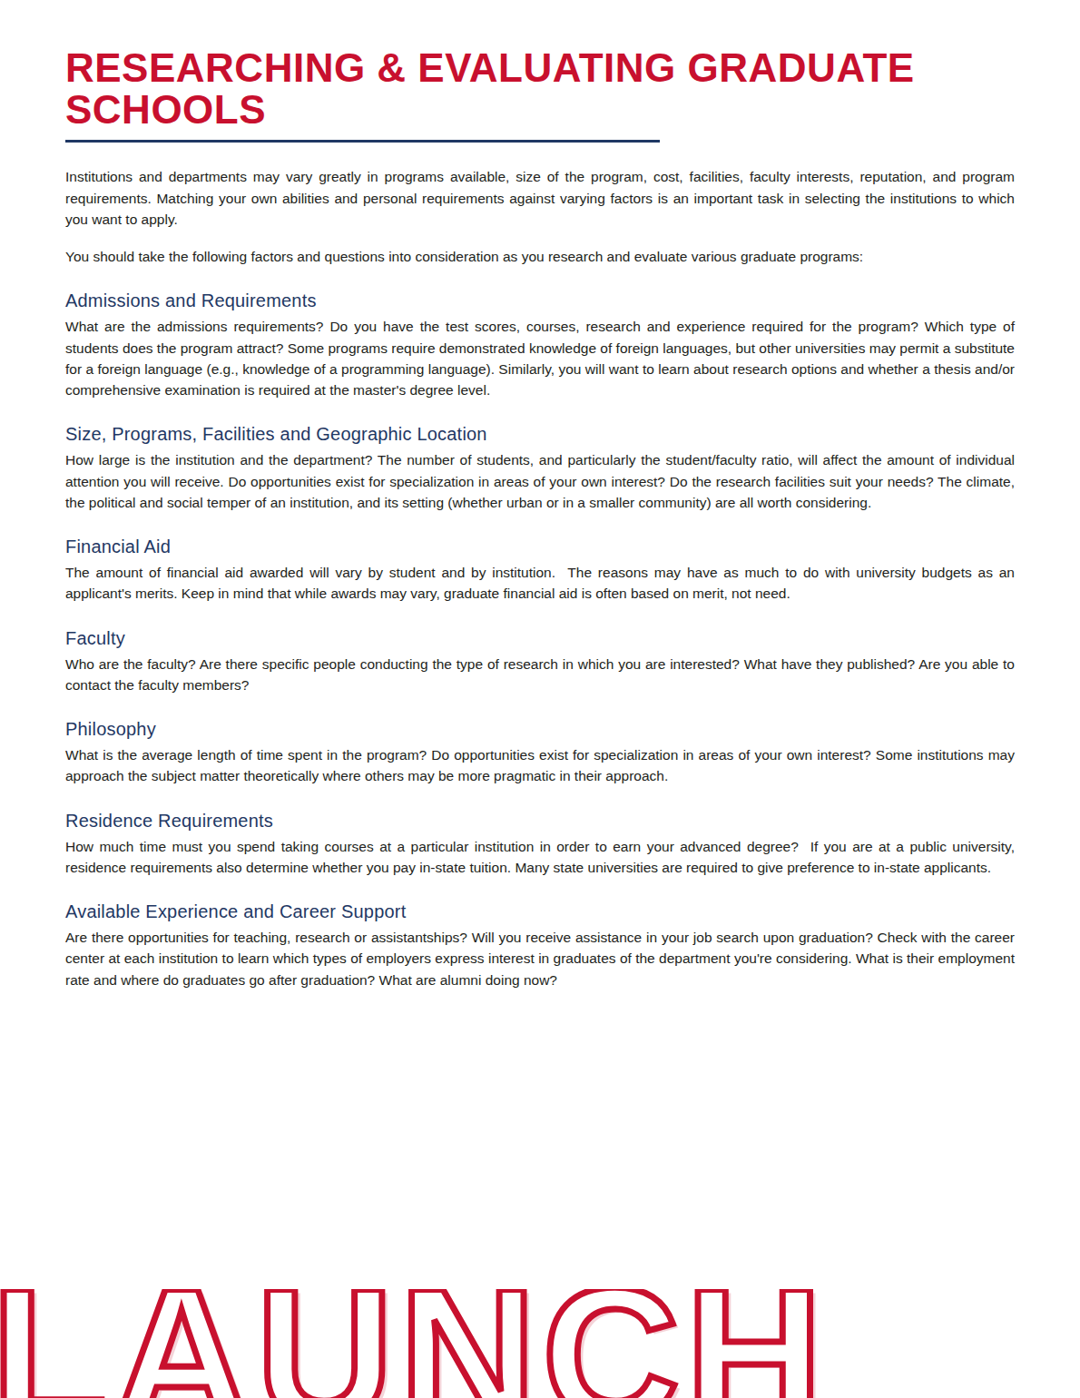Researching & Evaluating Graduate Schools
Institutions and departments may vary greatly in programs available, size of the program, cost, facilities, faculty interests, reputation, and program requirements. Matching your own abilities and personal requirements against varying factors is an important task in selecting the institutions to which you want to apply.
You should take the following factors and questions into consideration as you research and evaluate various graduate programs:
Admissions and Requirements
What are the admissions requirements? Do you have the test scores, courses, research and experience required for the program? Which type of students does the program attract? Some programs require demonstrated knowledge of foreign languages, but other universities may permit a substitute for a foreign language (e.g., knowledge of a programming language). Similarly, you will want to learn about research options and whether a thesis and/or comprehensive examination is required at the master's degree level.
Size, Programs, Facilities and Geographic Location
How large is the institution and the department? The number of students, and particularly the student/faculty ratio, will affect the amount of individual attention you will receive. Do opportunities exist for specialization in areas of your own interest? Do the research facilities suit your needs? The climate, the political and social temper of an institution, and its setting (whether urban or in a smaller community) are all worth considering.
Financial Aid
The amount of financial aid awarded will vary by student and by institution. The reasons may have as much to do with university budgets as an applicant's merits. Keep in mind that while awards may vary, graduate financial aid is often based on merit, not need.
Faculty
Who are the faculty? Are there specific people conducting the type of research in which you are interested? What have they published? Are you able to contact the faculty members?
Philosophy
What is the average length of time spent in the program? Do opportunities exist for specialization in areas of your own interest? Some institutions may approach the subject matter theoretically where others may be more pragmatic in their approach.
Residence Requirements
How much time must you spend taking courses at a particular institution in order to earn your advanced degree? If you are at a public university, residence requirements also determine whether you pay in-state tuition. Many state universities are required to give preference to in-state applicants.
Available Experience and Career Support
Are there opportunities for teaching, research or assistantships? Will you receive assistance in your job search upon graduation? Check with the career center at each institution to learn which types of employers express interest in graduates of the department you're considering. What is their employment rate and where do graduates go after graduation? What are alumni doing now?
LAUNCH LAUNCH